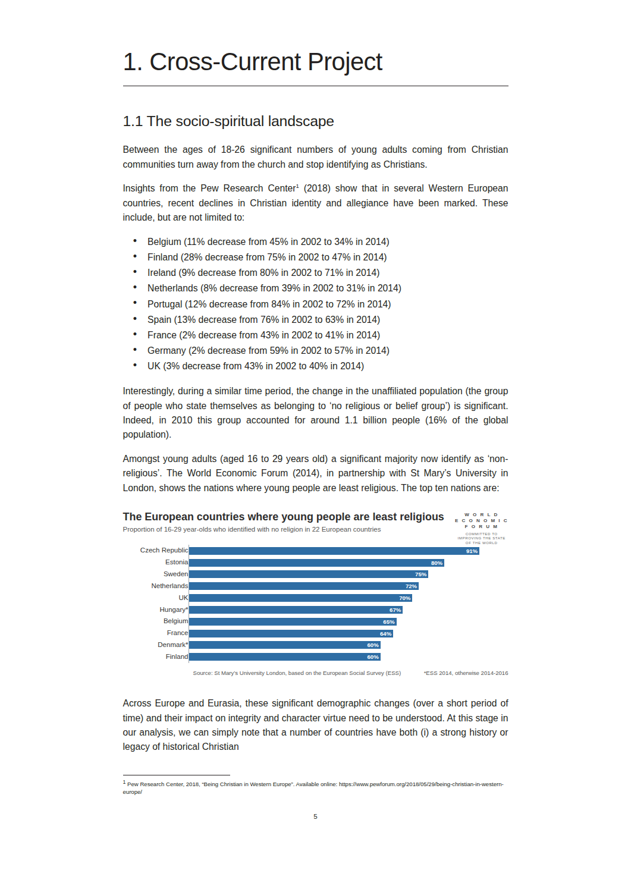1. Cross-Current Project
1.1 The socio-spiritual landscape
Between the ages of 18-26 significant numbers of young adults coming from Christian communities turn away from the church and stop identifying as Christians.
Insights from the Pew Research Center1 (2018) show that in several Western European countries, recent declines in Christian identity and allegiance have been marked. These include, but are not limited to:
Belgium (11% decrease from 45% in 2002 to 34% in 2014)
Finland (28% decrease from 75% in 2002 to 47% in 2014)
Ireland (9% decrease from 80% in 2002 to 71% in 2014)
Netherlands (8% decrease from 39% in 2002 to 31% in 2014)
Portugal (12% decrease from 84% in 2002 to 72% in 2014)
Spain (13% decrease from 76% in 2002 to 63% in 2014)
France (2% decrease from 43% in 2002 to 41% in 2014)
Germany (2% decrease from 59% in 2002 to 57% in 2014)
UK (3% decrease from 43% in 2002 to 40% in 2014)
Interestingly, during a similar time period, the change in the unaffiliated population (the group of people who state themselves as belonging to ‘no religious or belief group’) is significant. Indeed, in 2010 this group accounted for around 1.1 billion people (16% of the global population).
Amongst young adults (aged 16 to 29 years old) a significant majority now identify as ‘non-religious’. The World Economic Forum (2014), in partnership with St Mary’s University in London, shows the nations where young people are least religious. The top ten nations are:
The European countries where young people are least religious
Proportion of 16-29 year-olds who identified with no religion in 22 European countries
W O R L D
E C O N O M I C
F O R U M
COMMITTED TO
IMPROVING THE STATE
OF THE WORLD
| Czech Republic | 91% |
| Estonia | 80% |
| Sweden | 75% |
| Netherlands | 72% |
| UK | 70% |
| Hungary* | 67% |
| Belgium | 65% |
| France | 64% |
| Denmark* | 60% |
| Finland | 60% |
Source: St Mary’s University London, based on the European Social Survey (ESS) *ESS 2014, otherwise 2014-2016
Across Europe and Eurasia, these significant demographic changes (over a short period of time) and their impact on integrity and character virtue need to be understood. At this stage in our analysis, we can simply note that a number of countries have both (i) a strong history or legacy of historical Christian
1 Pew Research Center, 2018, “Being Christian in Western Europe”. Available online: https://www.pewforum.org/2018/05/29/being-christian-in-western-europe/
5